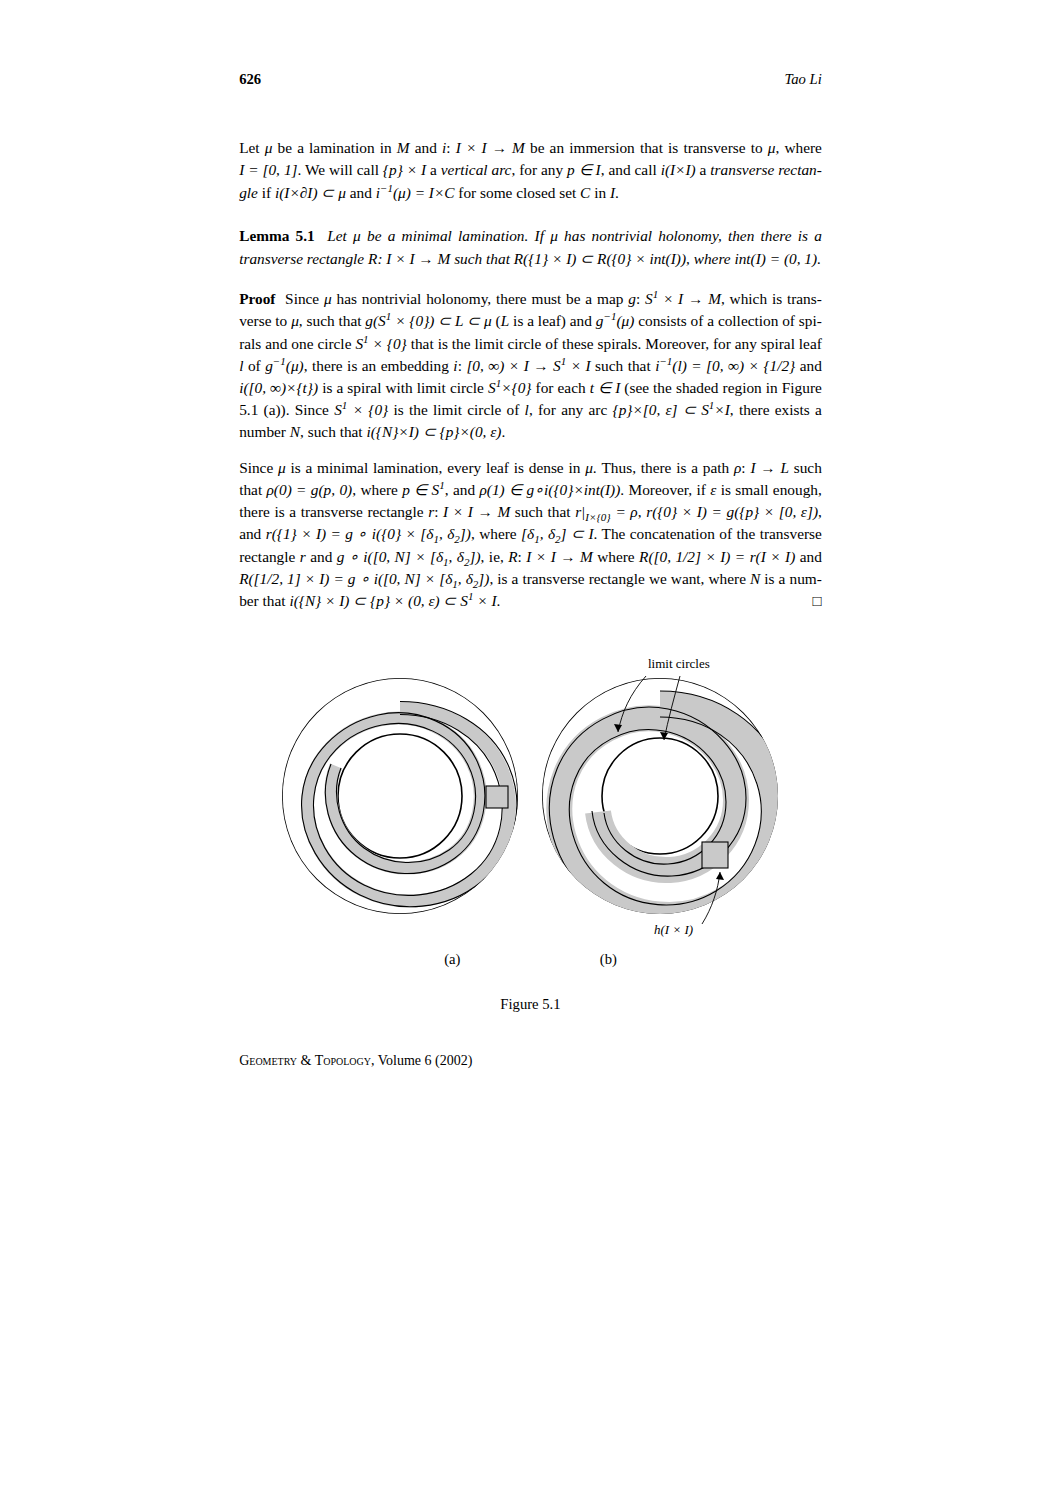626 Tao Li
Let μ be a lamination in M and i: I × I → M be an immersion that is transverse to μ, where I = [0, 1]. We will call {p} × I a vertical arc, for any p ∈ I, and call i(I×I) a transverse rectangle if i(I×∂I) ⊂ μ and i−1(μ) = I×C for some closed set C in I.
Lemma 5.1 Let μ be a minimal lamination. If μ has nontrivial holonomy, then there is a transverse rectangle R: I × I → M such that R({1} × I) ⊂ R({0} × int(I)), where int(I) = (0, 1).
Proof Since μ has nontrivial holonomy, there must be a map g: S1 × I → M, which is transverse to μ, such that g(S1 × {0}) ⊂ L ⊂ μ (L is a leaf) and g−1(μ) consists of a collection of spirals and one circle S1 × {0} that is the limit circle of these spirals. Moreover, for any spiral leaf l of g−1(μ), there is an embedding i: [0, ∞) × I → S1 × I such that i−1(l) = [0, ∞) × {1/2} and i([0, ∞)×{t}) is a spiral with limit circle S1×{0} for each t ∈ I (see the shaded region in Figure 5.1 (a)). Since S1 × {0} is the limit circle of l, for any arc {p}×[0, ε] ⊂ S1×I, there exists a number N, such that i({N}×I) ⊂ {p}×(0, ε).
Since μ is a minimal lamination, every leaf is dense in μ. Thus, there is a path ρ: I → L such that ρ(0) = g(p, 0), where p ∈ S1, and ρ(1) ∈ g∘i({0}×int(I)). Moreover, if ε is small enough, there is a transverse rectangle r: I × I → M such that r|I×{0} = ρ, r({0} × I) = g({p} × [0, ε]), and r({1} × I) = g ∘ i({0} × [δ1, δ2]), where [δ1, δ2] ⊂ I. The concatenation of the transverse rectangle r and g ∘ i([0, N] × [δ1, δ2]), ie, R: I × I → M where R([0, 1/2] × I) = r(I × I) and R([1/2, 1] × I) = g ∘ i([0, N] × [δ1, δ2]), is a transverse rectangle we want, where N is a number that i({N} × I) ⊂ {p} × (0, ε) ⊂ S1 × I.□
limit circles h(I × I)
(a) (b)
Figure 5.1
Geometry & Topology, Volume 6 (2002)